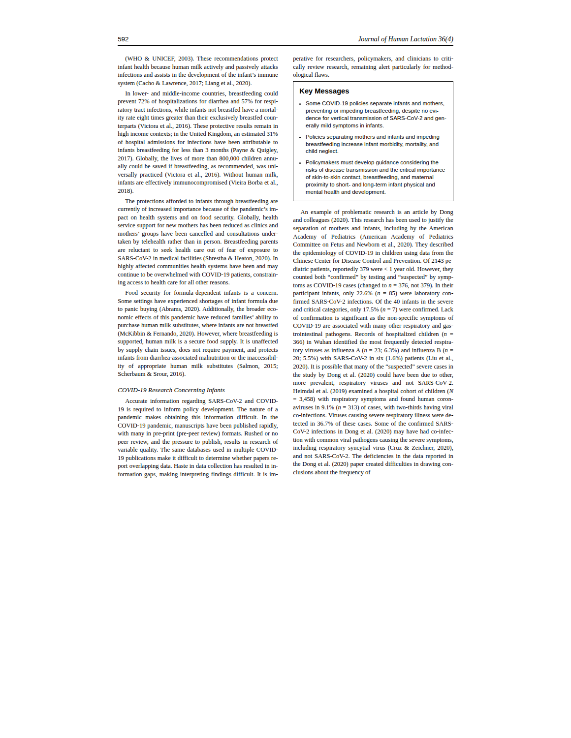592 Journal of Human Lactation 36(4)
(WHO & UNICEF, 2003). These recommendations protect infant health because human milk actively and passively attacks infections and assists in the development of the infant’s immune system (Cacho & Lawrence, 2017; Liang et al., 2020).
In lower- and middle-income countries, breastfeeding could prevent 72% of hospitalizations for diarrhea and 57% for respiratory tract infections, while infants not breastfed have a mortality rate eight times greater than their exclusively breastfed counterparts (Victora et al., 2016). These protective results remain in high income contexts; in the United Kingdom, an estimated 31% of hospital admissions for infections have been attributable to infants breastfeeding for less than 3 months (Payne & Quigley, 2017). Globally, the lives of more than 800,000 children annually could be saved if breastfeeding, as recommended, was universally practiced (Victora et al., 2016). Without human milk, infants are effectively immunocompromised (Vieira Borba et al., 2018).
The protections afforded to infants through breastfeeding are currently of increased importance because of the pandemic’s impact on health systems and on food security. Globally, health service support for new mothers has been reduced as clinics and mothers’ groups have been cancelled and consultations undertaken by telehealth rather than in person. Breastfeeding parents are reluctant to seek health care out of fear of exposure to SARS-CoV-2 in medical facilities (Shrestha & Heaton, 2020). In highly affected communities health systems have been and may continue to be overwhelmed with COVID-19 patients, constraining access to health care for all other reasons.
Food security for formula-dependent infants is a concern. Some settings have experienced shortages of infant formula due to panic buying (Abrams, 2020). Additionally, the broader economic effects of this pandemic have reduced families’ ability to purchase human milk substitutes, where infants are not breastfed (McKibbin & Fernando, 2020). However, where breastfeeding is supported, human milk is a secure food supply. It is unaffected by supply chain issues, does not require payment, and protects infants from diarrhea-associated malnutrition or the inaccessibility of appropriate human milk substitutes (Salmon, 2015; Scherbaum & Srour, 2016).
COVID-19 Research Concerning Infants
Accurate information regarding SARS-CoV-2 and COVID-19 is required to inform policy development. The nature of a pandemic makes obtaining this information difficult. In the COVID-19 pandemic, manuscripts have been published rapidly, with many in pre-print (pre-peer review) formats. Rushed or no peer review, and the pressure to publish, results in research of variable quality. The same databases used in multiple COVID-19 publications make it difficult to determine whether papers report overlapping data. Haste in data collection has resulted in information gaps, making interpreting findings difficult. It is imperative for researchers, policymakers, and clinicians to critically review research, remaining alert particularly for methodological flaws.
Key Messages
Some COVID-19 policies separate infants and mothers, preventing or impeding breastfeeding, despite no evidence for vertical transmission of SARS-CoV-2 and generally mild symptoms in infants.
Policies separating mothers and infants and impeding breastfeeding increase infant morbidity, mortality, and child neglect.
Policymakers must develop guidance considering the risks of disease transmission and the critical importance of skin-to-skin contact, breastfeeding, and maternal proximity to short- and long-term infant physical and mental health and development.
An example of problematic research is an article by Dong and colleagues (2020). This research has been used to justify the separation of mothers and infants, including by the American Academy of Pediatrics (American Academy of Pediatrics Committee on Fetus and Newborn et al., 2020). They described the epidemiology of COVID-19 in children using data from the Chinese Center for Disease Control and Prevention. Of 2143 pediatric patients, reportedly 379 were < 1 year old. However, they counted both “confirmed” by testing and “suspected” by symptoms as COVID-19 cases (changed to n = 376, not 379). In their participant infants, only 22.6% (n = 85) were laboratory confirmed SARS-CoV-2 infections. Of the 40 infants in the severe and critical categories, only 17.5% (n = 7) were confirmed. Lack of confirmation is significant as the non-specific symptoms of COVID-19 are associated with many other respiratory and gastrointestinal pathogens. Records of hospitalized children (n = 366) in Wuhan identified the most frequently detected respiratory viruses as influenza A (n = 23; 6.3%) and influenza B (n = 20; 5.5%) with SARS-CoV-2 in six (1.6%) patients (Liu et al., 2020). It is possible that many of the “suspected” severe cases in the study by Dong et al. (2020) could have been due to other, more prevalent, respiratory viruses and not SARS-CoV-2. Heimdal et al. (2019) examined a hospital cohort of children (N = 3,458) with respiratory symptoms and found human coronaviruses in 9.1% (n = 313) of cases, with two-thirds having viral co-infections. Viruses causing severe respiratory illness were detected in 36.7% of these cases. Some of the confirmed SARS-CoV-2 infections in Dong et al. (2020) may have had co-infection with common viral pathogens causing the severe symptoms, including respiratory syncytial virus (Cruz & Zeichner, 2020), and not SARS-CoV-2. The deficiencies in the data reported in the Dong et al. (2020) paper created difficulties in drawing conclusions about the frequency of